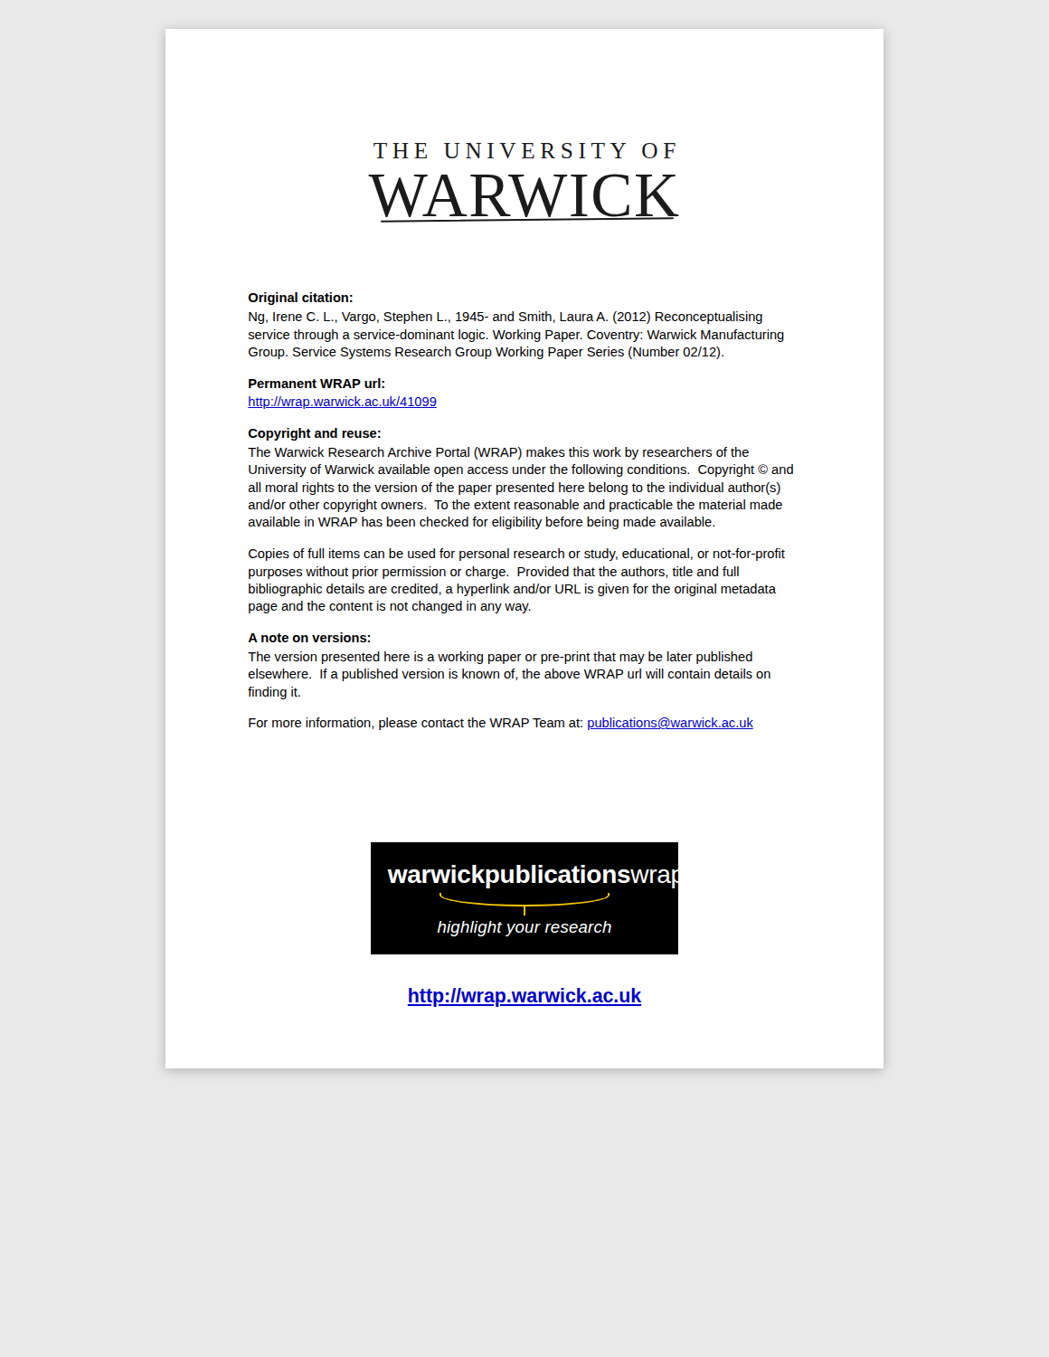THE UNIVERSITY OF
WARWICK
Original citation:
Ng, Irene C. L., Vargo, Stephen L., 1945- and Smith, Laura A. (2012) Reconceptualising service through a service-dominant logic. Working Paper. Coventry: Warwick Manufacturing Group. Service Systems Research Group Working Paper Series (Number 02/12).
Permanent WRAP url:
http://wrap.warwick.ac.uk/41099
Copyright and reuse:
The Warwick Research Archive Portal (WRAP) makes this work by researchers of the University of Warwick available open access under the following conditions. Copyright © and all moral rights to the version of the paper presented here belong to the individual author(s) and/or other copyright owners. To the extent reasonable and practicable the material made available in WRAP has been checked for eligibility before being made available.
Copies of full items can be used for personal research or study, educational, or not-for-profit purposes without prior permission or charge. Provided that the authors, title and full bibliographic details are credited, a hyperlink and/or URL is given for the original metadata page and the content is not changed in any way.
A note on versions:
The version presented here is a working paper or pre-print that may be later published elsewhere. If a published version is known of, the above WRAP url will contain details on finding it.
For more information, please contact the WRAP Team at: publications@warwick.ac.uk
warwickpublications wrap
highlight your research
http://wrap.warwick.ac.uk